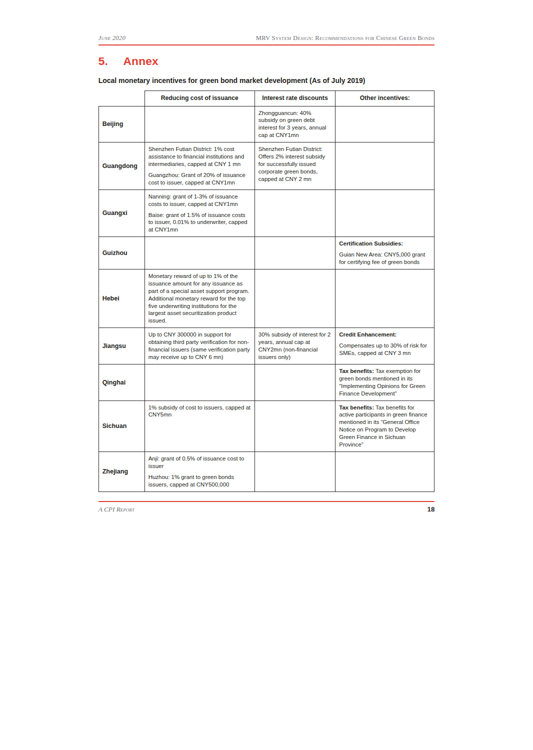June 2020 MRV System Design: Recommendations for Chinese Green Bonds
5. Annex
Local monetary incentives for green bond market development (As of July 2019)
| | Reducing cost of issuance | Interest rate discounts | Other incentives: |
| --- | --- | --- | --- |
| Beijing | | Zhongguancun: 40% subsidy on green debt interest for 3 years, annual cap at CNY1mn | |
| Guangdong | Shenzhen Futian District: 1% cost assistance to financial institutions and intermediaries, capped at CNY 1 mn Guangzhou: Grant of 20% of issuance cost to issuer, capped at CNY1mn | Shenzhen Futian District: Offers 2% interest subsidy for successfully issued corporate green bonds, capped at CNY 2 mn | |
| Guangxi | Nanning: grant of 1-3% of issuance costs to issuer, capped at CNY1mn Baise: grant of 1.5% of issuance costs to issuer, 0.01% to underwriter, capped at CNY1mn | | |
| Guizhou | | | Certification Subsidies: Guian New Area: CNY5,000 grant for certifying fee of green bonds |
| Hebei | Monetary reward of up to 1% of the issuance amount for any issuance as part of a special asset support program. Additional monetary reward for the top five underwriting institutions for the largest asset securitization product issued. | | |
| Jiangsu | Up to CNY 300000 in support for obtaining third party verification for non-financial issuers (same verification party may receive up to CNY 6 mn) | 30% subsidy of interest for 2 years, annual cap at CNY2mn (non-financial issuers only) | Credit Enhancement: Compensates up to 30% of risk for SMEs, capped at CNY 3 mn |
| Qinghai | | | Tax benefits: Tax exemption for green bonds mentioned in its “Implementing Opinions for Green Finance Development” |
| Sichuan | 1% subsidy of cost to issuers, capped at CNY5mn | | Tax benefits: Tax benefits for active participants in green finance mentioned in its “General Office Notice on Program to Develop Green Finance in Sichuan Province” |
| Zhejiang | Anji: grant of 0.5% of issuance cost to issuer Huzhou: 1% grant to green bonds issuers, capped at CNY500,000 | | |
A CPI Report 18